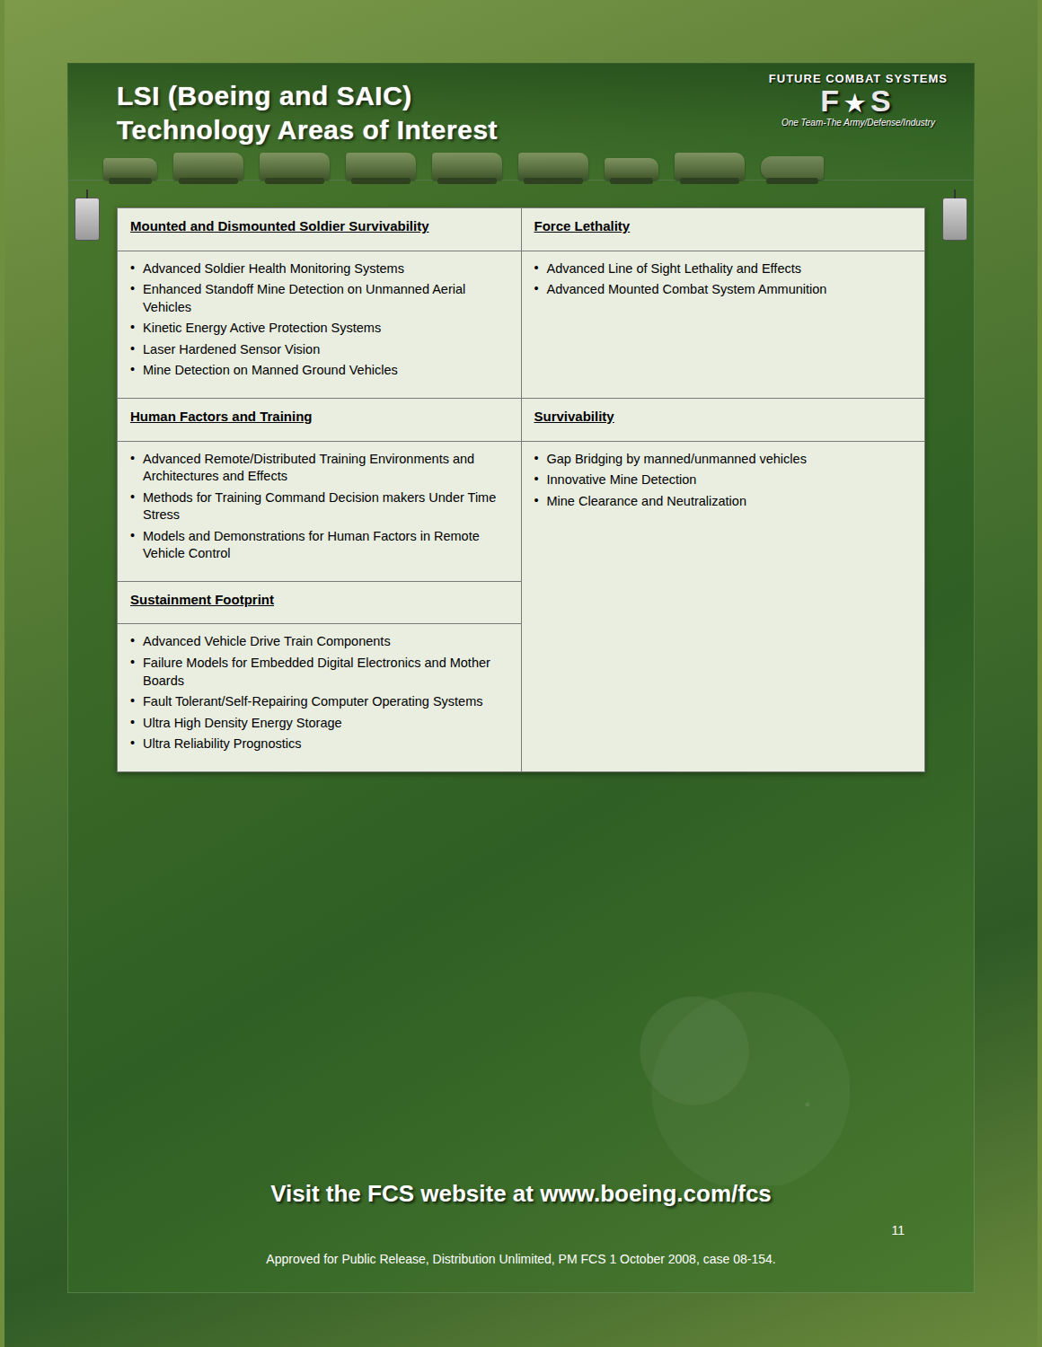LSI (Boeing and SAIC)
Technology Areas of Interest
FUTURE COMBAT SYSTEMS
F★S
One Team-The Army/Defense/Industry
| Mounted and Dismounted Soldier Survivability | Force Lethality |
| Advanced Soldier Health Monitoring Systems Enhanced Standoff Mine Detection on Unmanned Aerial Vehicles Kinetic Energy Active Protection Systems Laser Hardened Sensor Vision Mine Detection on Manned Ground Vehicles | Advanced Line of Sight Lethality and Effects Advanced Mounted Combat System Ammunition |
| Human Factors and Training | Survivability |
| Advanced Remote/Distributed Training Environments and Architectures and Effects Methods for Training Command Decision makers Under Time Stress Models and Demonstrations for Human Factors in Remote Vehicle Control | Gap Bridging by manned/unmanned vehicles Innovative Mine Detection Mine Clearance and Neutralization |
| Sustainment Footprint |
| Advanced Vehicle Drive Train Components Failure Models for Embedded Digital Electronics and Mother Boards Fault Tolerant/Self-Repairing Computer Operating Systems Ultra High Density Energy Storage Ultra Reliability Prognostics |
Visit the FCS website at www.boeing.com/fcs
11
Approved for Public Release, Distribution Unlimited, PM FCS 1 October 2008, case 08-154.